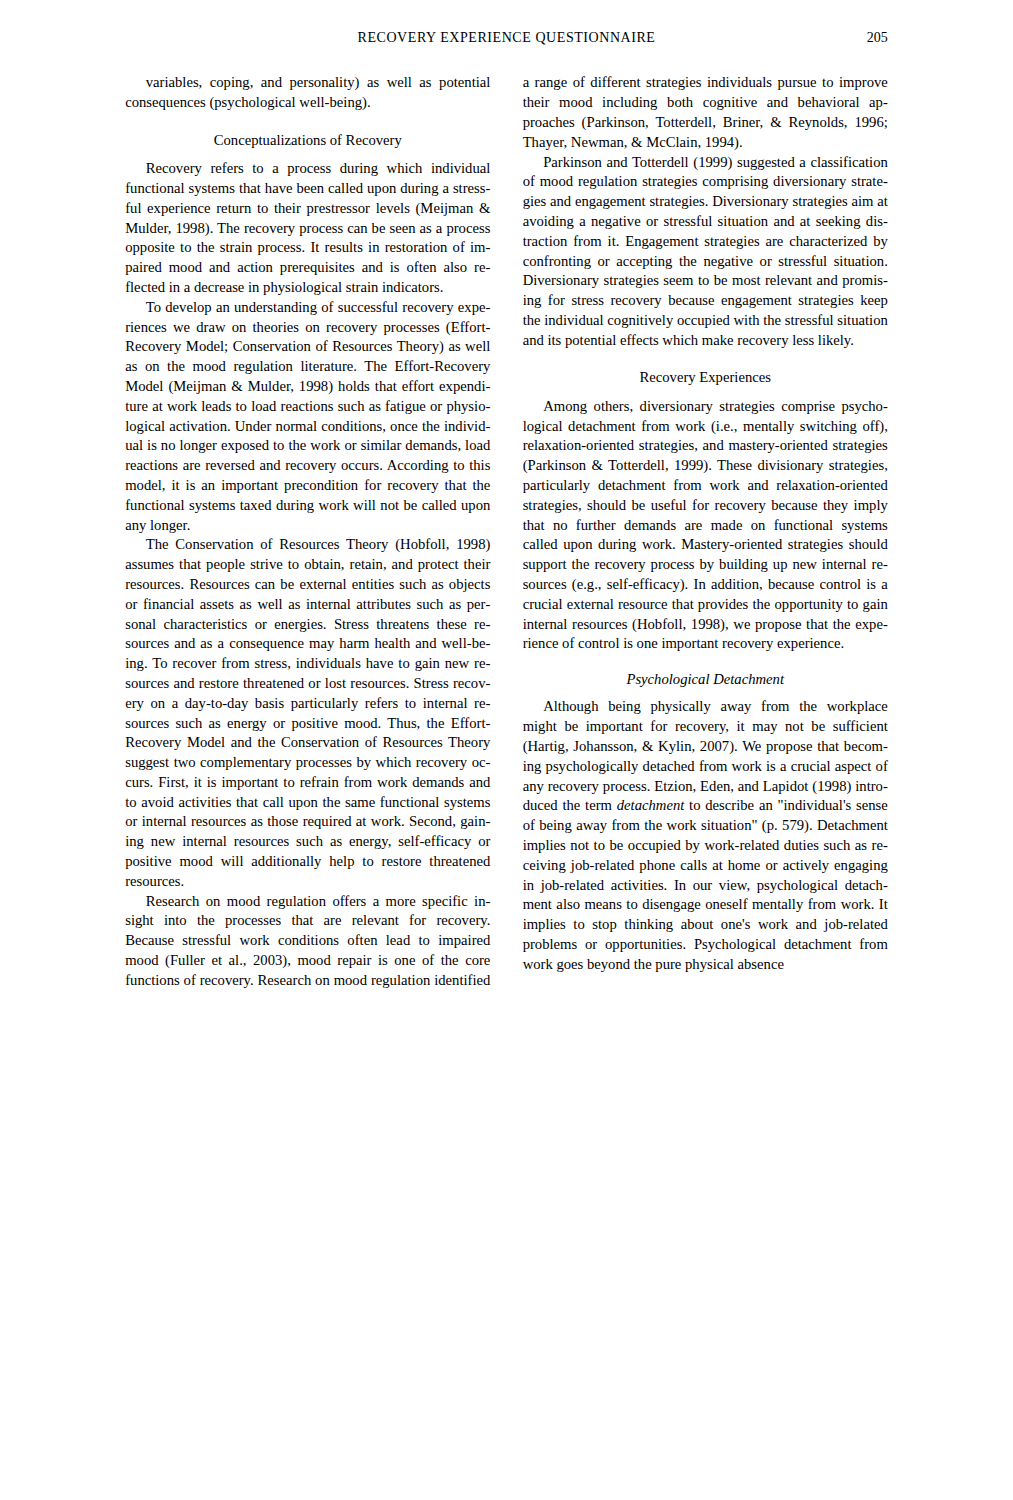RECOVERY EXPERIENCE QUESTIONNAIRE 205
variables, coping, and personality) as well as potential consequences (psychological well-being).
Conceptualizations of Recovery
Recovery refers to a process during which individual functional systems that have been called upon during a stressful experience return to their prestressor levels (Meijman & Mulder, 1998). The recovery process can be seen as a process opposite to the strain process. It results in restoration of impaired mood and action prerequisites and is often also reflected in a decrease in physiological strain indicators.
To develop an understanding of successful recovery experiences we draw on theories on recovery processes (Effort-Recovery Model; Conservation of Resources Theory) as well as on the mood regulation literature. The Effort-Recovery Model (Meijman & Mulder, 1998) holds that effort expenditure at work leads to load reactions such as fatigue or physiological activation. Under normal conditions, once the individual is no longer exposed to the work or similar demands, load reactions are reversed and recovery occurs. According to this model, it is an important precondition for recovery that the functional systems taxed during work will not be called upon any longer.
The Conservation of Resources Theory (Hobfoll, 1998) assumes that people strive to obtain, retain, and protect their resources. Resources can be external entities such as objects or financial assets as well as internal attributes such as personal characteristics or energies. Stress threatens these resources and as a consequence may harm health and well-being. To recover from stress, individuals have to gain new resources and restore threatened or lost resources. Stress recovery on a day-to-day basis particularly refers to internal resources such as energy or positive mood. Thus, the Effort-Recovery Model and the Conservation of Resources Theory suggest two complementary processes by which recovery occurs. First, it is important to refrain from work demands and to avoid activities that call upon the same functional systems or internal resources as those required at work. Second, gaining new internal resources such as energy, self-efficacy or positive mood will additionally help to restore threatened resources.
Research on mood regulation offers a more specific insight into the processes that are relevant for recovery. Because stressful work conditions often lead to impaired mood (Fuller et al., 2003), mood repair is one of the core functions of recovery. Research on mood regulation identified a range of different strategies individuals pursue to improve their mood including both cognitive and behavioral approaches (Parkinson, Totterdell, Briner, & Reynolds, 1996; Thayer, Newman, & McClain, 1994).
Parkinson and Totterdell (1999) suggested a classification of mood regulation strategies comprising diversionary strategies and engagement strategies. Diversionary strategies aim at avoiding a negative or stressful situation and at seeking distraction from it. Engagement strategies are characterized by confronting or accepting the negative or stressful situation. Diversionary strategies seem to be most relevant and promising for stress recovery because engagement strategies keep the individual cognitively occupied with the stressful situation and its potential effects which make recovery less likely.
Recovery Experiences
Among others, diversionary strategies comprise psychological detachment from work (i.e., mentally switching off), relaxation-oriented strategies, and mastery-oriented strategies (Parkinson & Totterdell, 1999). These divisionary strategies, particularly detachment from work and relaxation-oriented strategies, should be useful for recovery because they imply that no further demands are made on functional systems called upon during work. Mastery-oriented strategies should support the recovery process by building up new internal resources (e.g., self-efficacy). In addition, because control is a crucial external resource that provides the opportunity to gain internal resources (Hobfoll, 1998), we propose that the experience of control is one important recovery experience.
Psychological Detachment
Although being physically away from the workplace might be important for recovery, it may not be sufficient (Hartig, Johansson, & Kylin, 2007). We propose that becoming psychologically detached from work is a crucial aspect of any recovery process. Etzion, Eden, and Lapidot (1998) introduced the term detachment to describe an "individual's sense of being away from the work situation" (p. 579). Detachment implies not to be occupied by work-related duties such as receiving job-related phone calls at home or actively engaging in job-related activities. In our view, psychological detachment also means to disengage oneself mentally from work. It implies to stop thinking about one's work and job-related problems or opportunities. Psychological detachment from work goes beyond the pure physical absence